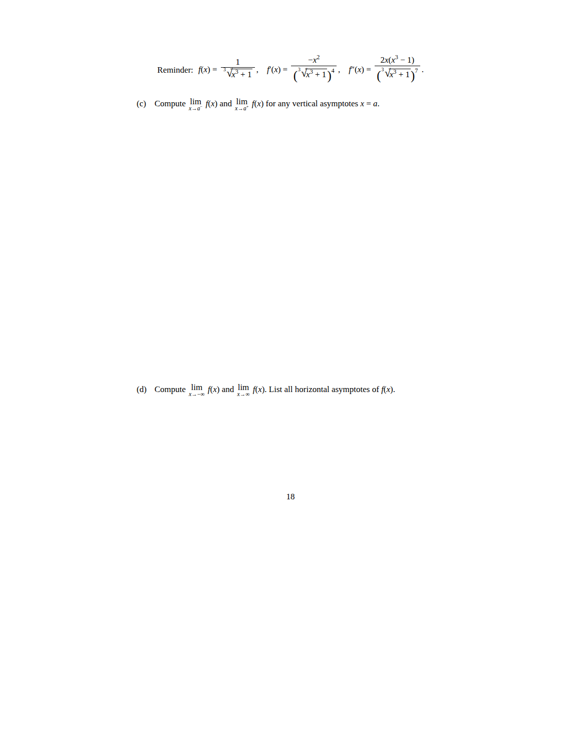Reminder: f(x) = 1 3√x3 + 1 , f′(x) = −x2 (3√x3 + 1) 4 , f″(x) = 2x(x3 − 1) (3√x3 + 1) 7 .
(c) Compute lim x→a− f(x) and lim x→a+ f(x) for any vertical asymptotes x = a.
(d) Compute lim x→−∞ f(x) and lim x→∞ f(x). List all horizontal asymptotes of f(x).
18